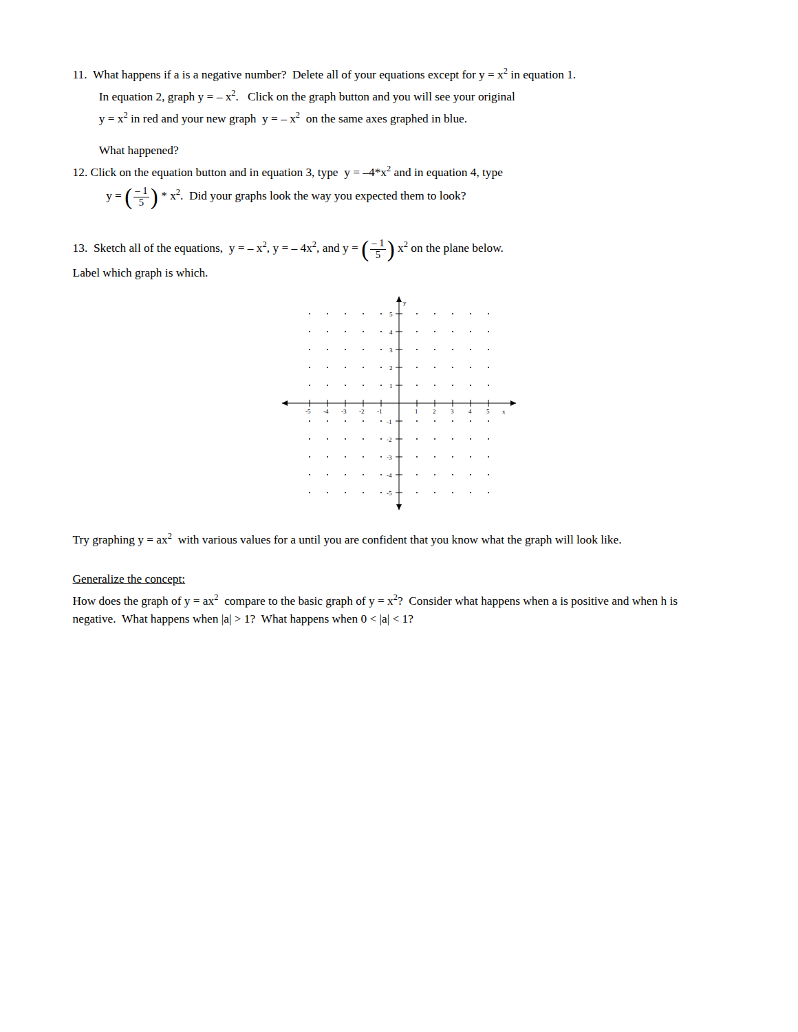11. What happens if a is a negative number? Delete all of your equations except for y = x2 in equation 1.
In equation 2, graph y = – x2. Click on the graph button and you will see your original
y = x2 in red and your new graph y = – x2 on the same axes graphed in blue.
What happened?
12. Click on the equation button and in equation 3, type y = –4*x2 and in equation 4, type
y = (– 15) * x2. Did your graphs look the way you expected them to look?
13. Sketch all of the equations, y = – x2, y = – 4x2, and y = (– 15) x2 on the plane below.
Label which graph is which.
-5 -4 -3 -2 -1 1 2 3 4 5 x 5 4 3 2 1 -1 -2 -3 -4 -5 y
Try graphing y = ax2 with various values for a until you are confident that you know what the graph will look like.
Generalize the concept:
How does the graph of y = ax2 compare to the basic graph of y = x2? Consider what happens when a is positive and when h is negative. What happens when |a| > 1? What happens when 0 < |a| < 1?